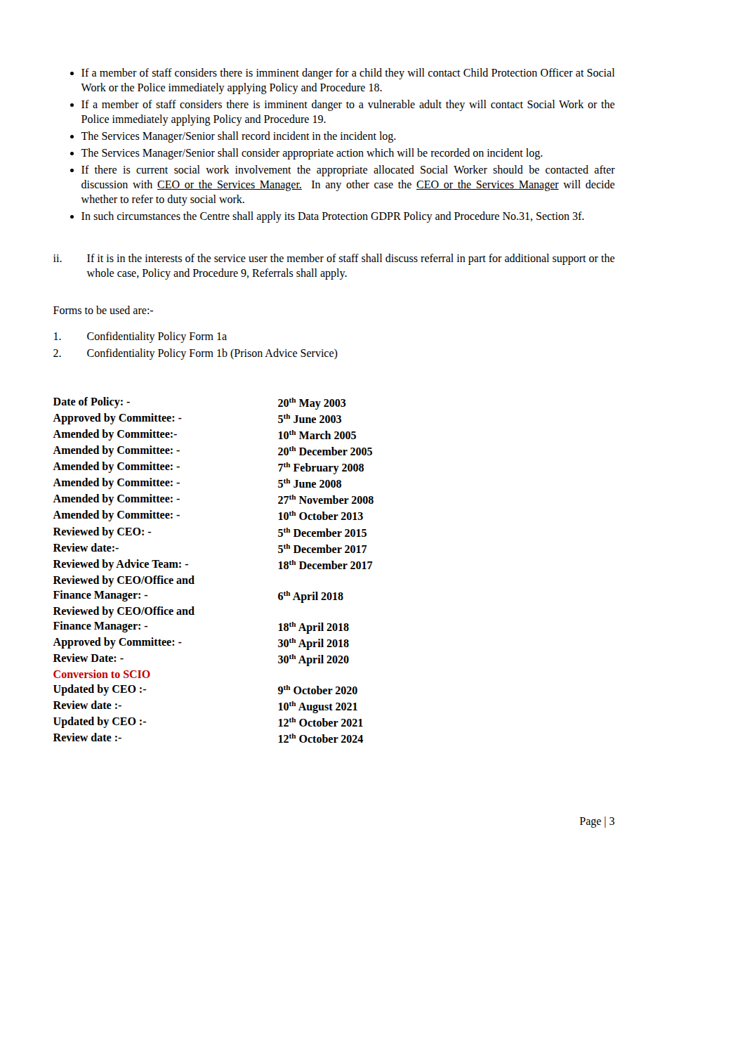If a member of staff considers there is imminent danger for a child they will contact Child Protection Officer at Social Work or the Police immediately applying Policy and Procedure 18.
If a member of staff considers there is imminent danger to a vulnerable adult they will contact Social Work or the Police immediately applying Policy and Procedure 19.
The Services Manager/Senior shall record incident in the incident log.
The Services Manager/Senior shall consider appropriate action which will be recorded on incident log.
If there is current social work involvement the appropriate allocated Social Worker should be contacted after discussion with CEO or the Services Manager. In any other case the CEO or the Services Manager will decide whether to refer to duty social work.
In such circumstances the Centre shall apply its Data Protection GDPR Policy and Procedure No.31, Section 3f.
ii. If it is in the interests of the service user the member of staff shall discuss referral in part for additional support or the whole case, Policy and Procedure 9, Referrals shall apply.
Forms to be used are:-
1. Confidentiality Policy Form 1a
2. Confidentiality Policy Form 1b (Prison Advice Service)
| Date of Policy: - | 20 th May 2003 |
| Approved by Committee: - | 5 th June 2003 |
| Amended by Committee:- | 10 th March 2005 |
| Amended by Committee: - | 20 th December 2005 |
| Amended by Committee: - | 7 th February 2008 |
| Amended by Committee: - | 5 th June 2008 |
| Amended by Committee: - | 27 th November 2008 |
| Amended by Committee: - | 10 th October 2013 |
| Reviewed by CEO: - | 5 th December 2015 |
| Review date:- | 5 th December 2017 |
| Reviewed by Advice Team: - | 18 th December 2017 |
| Reviewed by CEO/Office and | |
| Finance Manager: - | 6 th April 2018 |
| Reviewed by CEO/Office and | |
| Finance Manager: - | 18 th April 2018 |
| Approved by Committee: - | 30 th April 2018 |
| Review Date: - | 30 th April 2020 |
| Conversion to SCIO | |
| Updated by CEO :- | 9 th October 2020 |
| Review date :- | 10 th August 2021 |
| Updated by CEO :- | 12 th October 2021 |
| Review date :- | 12 th October 2024 |
Page | 3